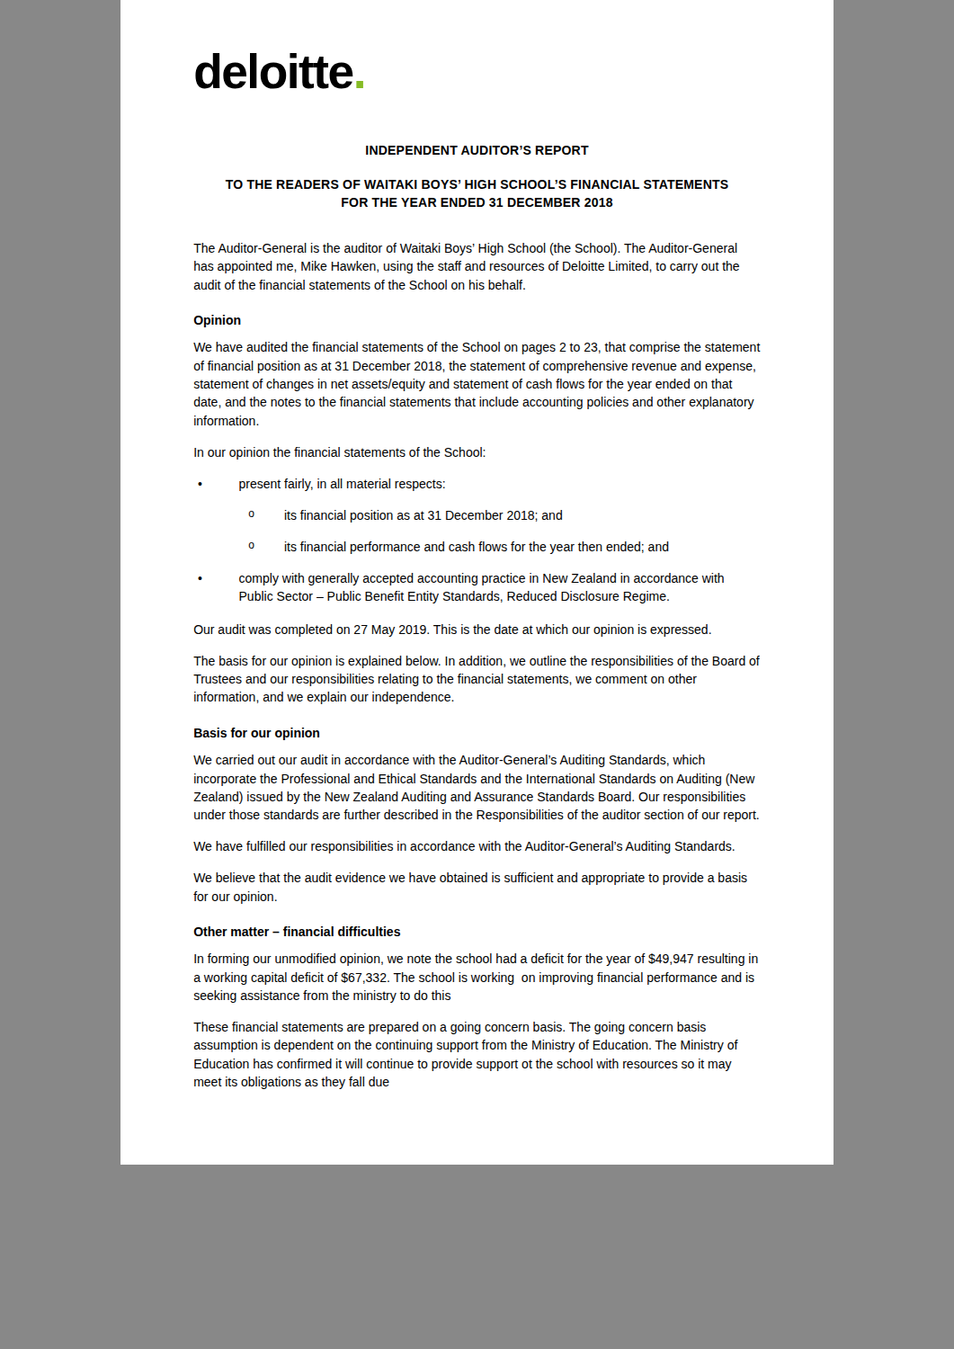deloitte.
INDEPENDENT AUDITOR’S REPORT
TO THE READERS OF WAITAKI BOYS’ HIGH SCHOOL’S FINANCIAL STATEMENTS
FOR THE YEAR ENDED 31 DECEMBER 2018
The Auditor-General is the auditor of Waitaki Boys’ High School (the School). The Auditor-General has appointed me, Mike Hawken, using the staff and resources of Deloitte Limited, to carry out the audit of the financial statements of the School on his behalf.
Opinion
We have audited the financial statements of the School on pages 2 to 23, that comprise the statement of financial position as at 31 December 2018, the statement of comprehensive revenue and expense, statement of changes in net assets/equity and statement of cash flows for the year ended on that date, and the notes to the financial statements that include accounting policies and other explanatory information.
In our opinion the financial statements of the School:
present fairly, in all material respects:
its financial position as at 31 December 2018; and
its financial performance and cash flows for the year then ended; and
comply with generally accepted accounting practice in New Zealand in accordance with Public Sector – Public Benefit Entity Standards, Reduced Disclosure Regime.
Our audit was completed on 27 May 2019. This is the date at which our opinion is expressed.
The basis for our opinion is explained below. In addition, we outline the responsibilities of the Board of Trustees and our responsibilities relating to the financial statements, we comment on other information, and we explain our independence.
Basis for our opinion
We carried out our audit in accordance with the Auditor-General’s Auditing Standards, which incorporate the Professional and Ethical Standards and the International Standards on Auditing (New Zealand) issued by the New Zealand Auditing and Assurance Standards Board. Our responsibilities under those standards are further described in the Responsibilities of the auditor section of our report.
We have fulfilled our responsibilities in accordance with the Auditor-General’s Auditing Standards.
We believe that the audit evidence we have obtained is sufficient and appropriate to provide a basis for our opinion.
Other matter – financial difficulties
In forming our unmodified opinion, we note the school had a deficit for the year of $49,947 resulting in a working capital deficit of $67,332. The school is working on improving financial performance and is seeking assistance from the ministry to do this
These financial statements are prepared on a going concern basis. The going concern basis assumption is dependent on the continuing support from the Ministry of Education. The Ministry of Education has confirmed it will continue to provide support ot the school with resources so it may meet its obligations as they fall due